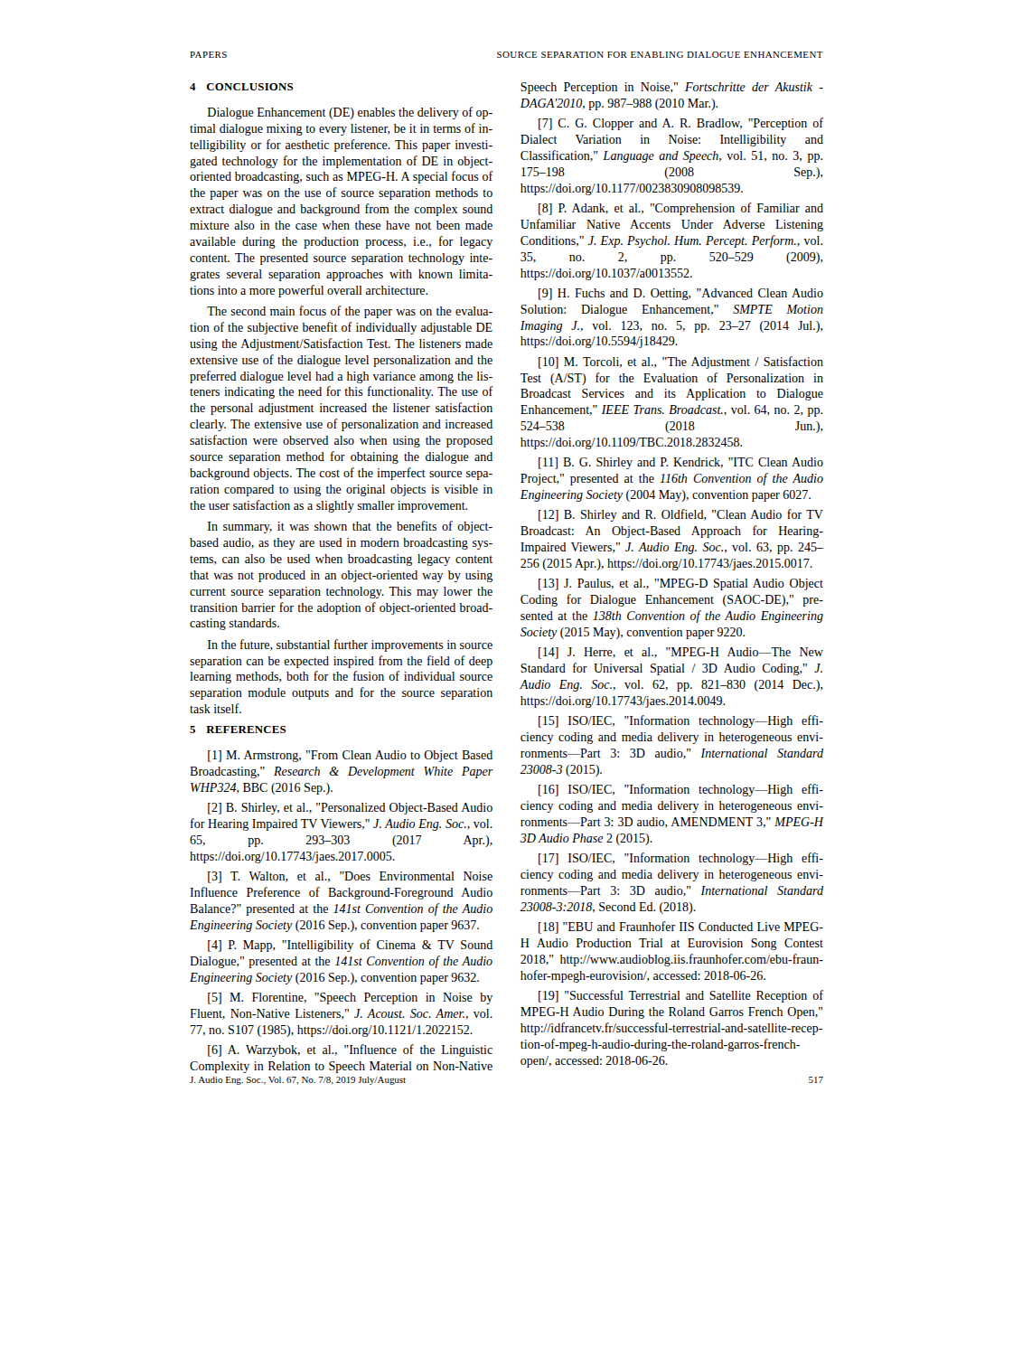PAPERS
SOURCE SEPARATION FOR ENABLING DIALOGUE ENHANCEMENT
4 CONCLUSIONS
Dialogue Enhancement (DE) enables the delivery of optimal dialogue mixing to every listener, be it in terms of intelligibility or for aesthetic preference. This paper investigated technology for the implementation of DE in object-oriented broadcasting, such as MPEG-H. A special focus of the paper was on the use of source separation methods to extract dialogue and background from the complex sound mixture also in the case when these have not been made available during the production process, i.e., for legacy content. The presented source separation technology integrates several separation approaches with known limitations into a more powerful overall architecture.
The second main focus of the paper was on the evaluation of the subjective benefit of individually adjustable DE using the Adjustment/Satisfaction Test. The listeners made extensive use of the dialogue level personalization and the preferred dialogue level had a high variance among the listeners indicating the need for this functionality. The use of the personal adjustment increased the listener satisfaction clearly. The extensive use of personalization and increased satisfaction were observed also when using the proposed source separation method for obtaining the dialogue and background objects. The cost of the imperfect source separation compared to using the original objects is visible in the user satisfaction as a slightly smaller improvement.
In summary, it was shown that the benefits of object-based audio, as they are used in modern broadcasting systems, can also be used when broadcasting legacy content that was not produced in an object-oriented way by using current source separation technology. This may lower the transition barrier for the adoption of object-oriented broadcasting standards.
In the future, substantial further improvements in source separation can be expected inspired from the field of deep learning methods, both for the fusion of individual source separation module outputs and for the source separation task itself.
5 REFERENCES
[1] M. Armstrong, "From Clean Audio to Object Based Broadcasting," Research & Development White Paper WHP324, BBC (2016 Sep.).
[2] B. Shirley, et al., "Personalized Object-Based Audio for Hearing Impaired TV Viewers," J. Audio Eng. Soc., vol. 65, pp. 293–303 (2017 Apr.), https://doi.org/10.17743/jaes.2017.0005.
[3] T. Walton, et al., "Does Environmental Noise Influence Preference of Background-Foreground Audio Balance?" presented at the 141st Convention of the Audio Engineering Society (2016 Sep.), convention paper 9637.
[4] P. Mapp, "Intelligibility of Cinema & TV Sound Dialogue," presented at the 141st Convention of the Audio Engineering Society (2016 Sep.), convention paper 9632.
[5] M. Florentine, "Speech Perception in Noise by Fluent, Non-Native Listeners," J. Acoust. Soc. Amer., vol. 77, no. S107 (1985), https://doi.org/10.1121/1.2022152.
[6] A. Warzybok, et al., "Influence of the Linguistic Complexity in Relation to Speech Material on Non-Native Speech Perception in Noise," Fortschritte der Akustik - DAGA'2010, pp. 987–988 (2010 Mar.).
[7] C. G. Clopper and A. R. Bradlow, "Perception of Dialect Variation in Noise: Intelligibility and Classification," Language and Speech, vol. 51, no. 3, pp. 175–198 (2008 Sep.), https://doi.org/10.1177/0023830908098539.
[8] P. Adank, et al., "Comprehension of Familiar and Unfamiliar Native Accents Under Adverse Listening Conditions," J. Exp. Psychol. Hum. Percept. Perform., vol. 35, no. 2, pp. 520–529 (2009), https://doi.org/10.1037/a0013552.
[9] H. Fuchs and D. Oetting, "Advanced Clean Audio Solution: Dialogue Enhancement," SMPTE Motion Imaging J., vol. 123, no. 5, pp. 23–27 (2014 Jul.), https://doi.org/10.5594/j18429.
[10] M. Torcoli, et al., "The Adjustment / Satisfaction Test (A/ST) for the Evaluation of Personalization in Broadcast Services and its Application to Dialogue Enhancement," IEEE Trans. Broadcast., vol. 64, no. 2, pp. 524–538 (2018 Jun.), https://doi.org/10.1109/TBC.2018.2832458.
[11] B. G. Shirley and P. Kendrick, "ITC Clean Audio Project," presented at the 116th Convention of the Audio Engineering Society (2004 May), convention paper 6027.
[12] B. Shirley and R. Oldfield, "Clean Audio for TV Broadcast: An Object-Based Approach for Hearing-Impaired Viewers," J. Audio Eng. Soc., vol. 63, pp. 245–256 (2015 Apr.), https://doi.org/10.17743/jaes.2015.0017.
[13] J. Paulus, et al., "MPEG-D Spatial Audio Object Coding for Dialogue Enhancement (SAOC-DE)," presented at the 138th Convention of the Audio Engineering Society (2015 May), convention paper 9220.
[14] J. Herre, et al., "MPEG-H Audio—The New Standard for Universal Spatial / 3D Audio Coding," J. Audio Eng. Soc., vol. 62, pp. 821–830 (2014 Dec.), https://doi.org/10.17743/jaes.2014.0049.
[15] ISO/IEC, "Information technology—High efficiency coding and media delivery in heterogeneous environments—Part 3: 3D audio," International Standard 23008-3 (2015).
[16] ISO/IEC, "Information technology—High efficiency coding and media delivery in heterogeneous environments—Part 3: 3D audio, AMENDMENT 3," MPEG-H 3D Audio Phase 2 (2015).
[17] ISO/IEC, "Information technology—High efficiency coding and media delivery in heterogeneous environments—Part 3: 3D audio," International Standard 23008-3:2018, Second Ed. (2018).
[18] "EBU and Fraunhofer IIS Conducted Live MPEG-H Audio Production Trial at Eurovision Song Contest 2018," http://www.audioblog.iis.fraunhofer.com/ebu-fraunhofer-mpegh-eurovision/, accessed: 2018-06-26.
[19] "Successful Terrestrial and Satellite Reception of MPEG-H Audio During the Roland Garros French Open," http://idfrancetv.fr/successful-terrestrial-and-satellite-reception-of-mpeg-h-audio-during-the-roland-garros-french-open/, accessed: 2018-06-26.
J. Audio Eng. Soc., Vol. 67, No. 7/8, 2019 July/August
517